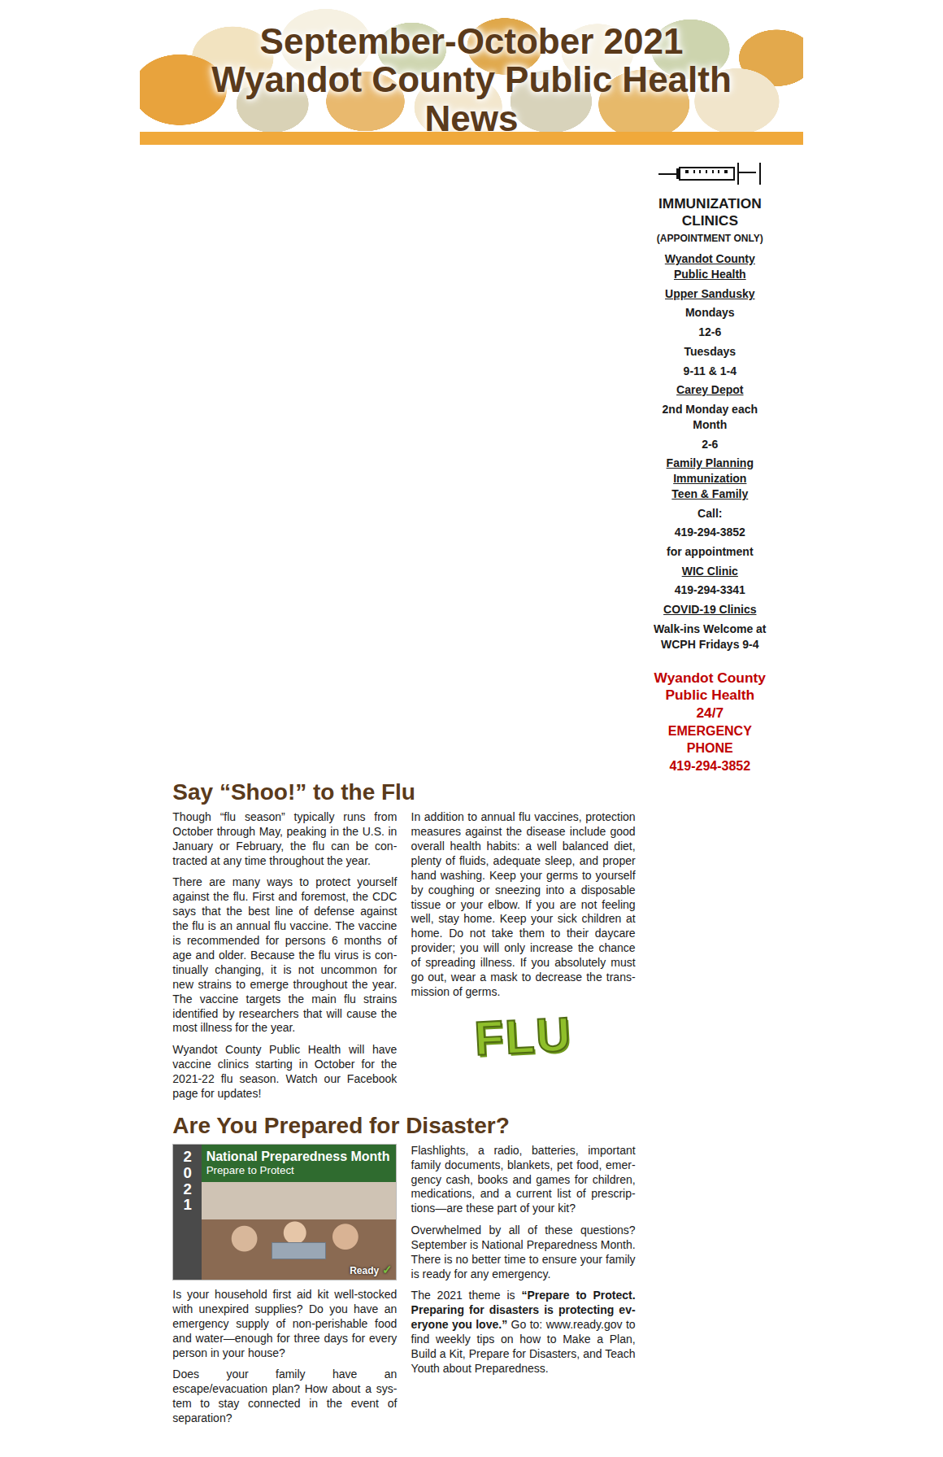September-October 2021
Wyandot County Public Health News
Say “Shoo!” to the Flu
Though “flu season” typically runs from October through May, peaking in the U.S. in January or February, the flu can be contracted at any time throughout the year.
There are many ways to protect yourself against the flu. First and foremost, the CDC says that the best line of defense against the flu is an annual flu vaccine. The vaccine is recommended for persons 6 months of age and older. Because the flu virus is continually changing, it is not uncommon for new strains to emerge throughout the year. The vaccine targets the main flu strains identified by researchers that will cause the most illness for the year.
Wyandot County Public Health will have vaccine clinics starting in October for the 2021-22 flu season. Watch our Facebook page for updates!
In addition to annual flu vaccines, protection measures against the disease include good overall health habits: a well balanced diet, plenty of fluids, adequate sleep, and proper hand washing. Keep your germs to yourself by coughing or sneezing into a disposable tissue or your elbow. If you are not feeling well, stay home. Keep your sick children at home. Do not take them to their daycare provider; you will only increase the chance of spreading illness. If you absolutely must go out, wear a mask to decrease the transmission of germs.
FLU
IMMUNIZATION
CLINICS
(APPOINTMENT ONLY)
Wyandot County
Public Health
Upper Sandusky
Mondays
12-6
Tuesdays
9-11 & 1-4
Carey Depot
2nd Monday each Month
2-6
Family Planning
Immunization
Teen & Family
Call:
419-294-3852
for appointment
WIC Clinic
419-294-3341
COVID-19 Clinics
Walk-ins Welcome at WCPH Fridays 9-4
Wyandot County
Public Health
24/7
EMERGENCY PHONE
419-294-3852
Are You Prepared for Disaster?
2
0
2
1
National Preparedness Month
Prepare to Protect
Ready ✓
Is your household first aid kit well-stocked with unexpired supplies? Do you have an emergency supply of non-perishable food and water—enough for three days for every person in your house?
Does your family have an escape/evacuation plan? How about a system to stay connected in the event of separation?
Flashlights, a radio, batteries, important family documents, blankets, pet food, emergency cash, books and games for children, medications, and a current list of prescriptions—are these part of your kit?
Overwhelmed by all of these questions? September is National Preparedness Month. There is no better time to ensure your family is ready for any emergency.
The 2021 theme is “Prepare to Protect. Preparing for disasters is protecting everyone you love.” Go to: www.ready.gov to find weekly tips on how to Make a Plan, Build a Kit, Prepare for Disasters, and Teach Youth about Preparedness.